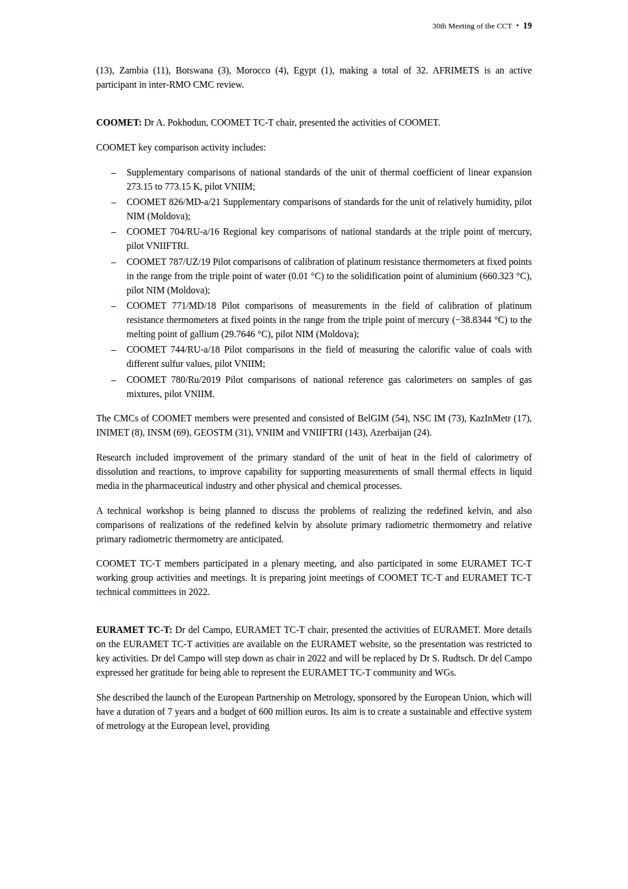30th Meeting of the CCT ▪ 19
(13), Zambia (11), Botswana (3), Morocco (4), Egypt (1), making a total of 32. AFRIMETS is an active participant in inter-RMO CMC review.
COOMET: Dr A. Pokhodun, COOMET TC-T chair, presented the activities of COOMET.
COOMET key comparison activity includes:
Supplementary comparisons of national standards of the unit of thermal coefficient of linear expansion 273.15 to 773.15 K, pilot VNIIM;
COOMET 826/MD-a/21 Supplementary comparisons of standards for the unit of relatively humidity, pilot NIM (Moldova);
COOMET 704/RU-a/16 Regional key comparisons of national standards at the triple point of mercury, pilot VNIIFTRI.
COOMET 787/UZ/19 Pilot comparisons of calibration of platinum resistance thermometers at fixed points in the range from the triple point of water (0.01 °C) to the solidification point of aluminium (660.323 °C), pilot NIM (Moldova);
COOMET 771/MD/18 Pilot comparisons of measurements in the field of calibration of platinum resistance thermometers at fixed points in the range from the triple point of mercury (−38.8344 °C) to the melting point of gallium (29.7646 °C), pilot NIM (Moldova);
COOMET 744/RU-a/18 Pilot comparisons in the field of measuring the calorific value of coals with different sulfur values, pilot VNIIM;
COOMET 780/Ru/2019 Pilot comparisons of national reference gas calorimeters on samples of gas mixtures, pilot VNIIM.
The CMCs of COOMET members were presented and consisted of BelGIM (54), NSC IM (73), KazInMetr (17), INIMET (8), INSM (69), GEOSTM (31), VNIIM and VNIIFTRI (143), Azerbaijan (24).
Research included improvement of the primary standard of the unit of heat in the field of calorimetry of dissolution and reactions, to improve capability for supporting measurements of small thermal effects in liquid media in the pharmaceutical industry and other physical and chemical processes.
A technical workshop is being planned to discuss the problems of realizing the redefined kelvin, and also comparisons of realizations of the redefined kelvin by absolute primary radiometric thermometry and relative primary radiometric thermometry are anticipated.
COOMET TC-T members participated in a plenary meeting, and also participated in some EURAMET TC-T working group activities and meetings. It is preparing joint meetings of COOMET TC-T and EURAMET TC-T technical committees in 2022.
EURAMET TC-T: Dr del Campo, EURAMET TC-T chair, presented the activities of EURAMET. More details on the EURAMET TC-T activities are available on the EURAMET website, so the presentation was restricted to key activities. Dr del Campo will step down as chair in 2022 and will be replaced by Dr S. Rudtsch. Dr del Campo expressed her gratitude for being able to represent the EURAMET TC-T community and WGs.
She described the launch of the European Partnership on Metrology, sponsored by the European Union, which will have a duration of 7 years and a budget of 600 million euros. Its aim is to create a sustainable and effective system of metrology at the European level, providing